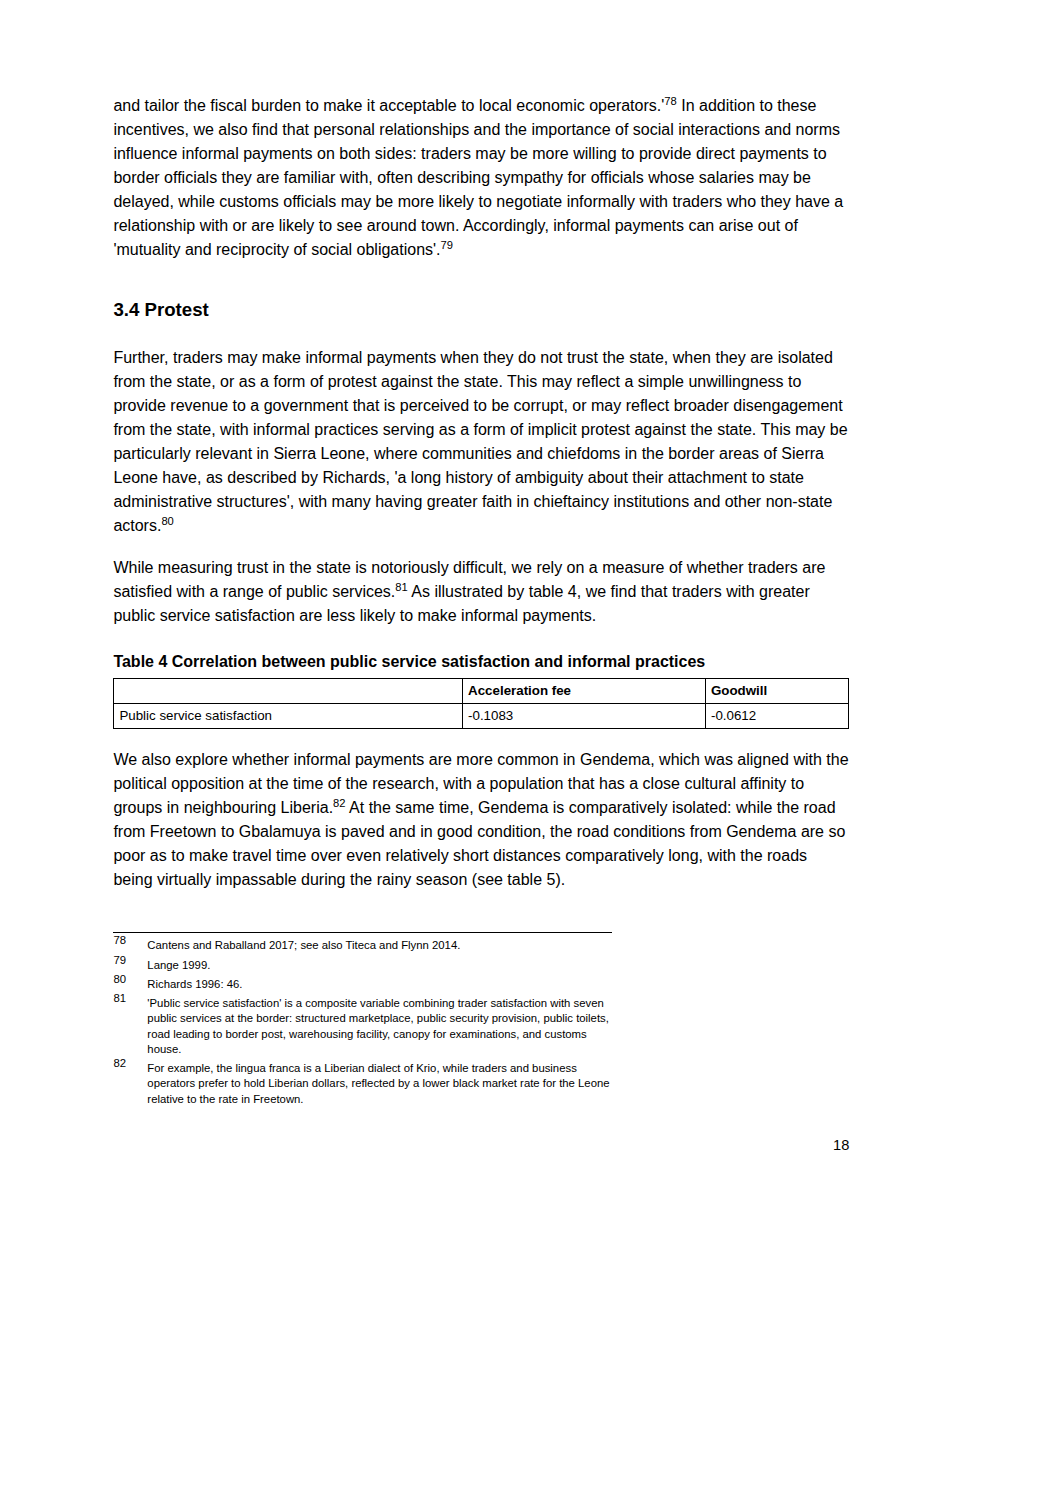and tailor the fiscal burden to make it acceptable to local economic operators.'78 In addition to these incentives, we also find that personal relationships and the importance of social interactions and norms influence informal payments on both sides: traders may be more willing to provide direct payments to border officials they are familiar with, often describing sympathy for officials whose salaries may be delayed, while customs officials may be more likely to negotiate informally with traders who they have a relationship with or are likely to see around town. Accordingly, informal payments can arise out of 'mutuality and reciprocity of social obligations'.79
3.4 Protest
Further, traders may make informal payments when they do not trust the state, when they are isolated from the state, or as a form of protest against the state. This may reflect a simple unwillingness to provide revenue to a government that is perceived to be corrupt, or may reflect broader disengagement from the state, with informal practices serving as a form of implicit protest against the state. This may be particularly relevant in Sierra Leone, where communities and chiefdoms in the border areas of Sierra Leone have, as described by Richards, 'a long history of ambiguity about their attachment to state administrative structures', with many having greater faith in chieftaincy institutions and other non-state actors.80
While measuring trust in the state is notoriously difficult, we rely on a measure of whether traders are satisfied with a range of public services.81 As illustrated by table 4, we find that traders with greater public service satisfaction are less likely to make informal payments.
Table 4 Correlation between public service satisfaction and informal practices
| | Acceleration fee | Goodwill |
| --- | --- | --- |
| Public service satisfaction | -0.1083 | -0.0612 |
We also explore whether informal payments are more common in Gendema, which was aligned with the political opposition at the time of the research, with a population that has a close cultural affinity to groups in neighbouring Liberia.82 At the same time, Gendema is comparatively isolated: while the road from Freetown to Gbalamuya is paved and in good condition, the road conditions from Gendema are so poor as to make travel time over even relatively short distances comparatively long, with the roads being virtually impassable during the rainy season (see table 5).
| 78 | Cantens and Raballand 2017; see also Titeca and Flynn 2014. |
| 79 | Lange 1999. |
| 80 | Richards 1996: 46. |
| 81 | 'Public service satisfaction' is a composite variable combining trader satisfaction with seven public services at the border: structured marketplace, public security provision, public toilets, road leading to border post, warehousing facility, canopy for examinations, and customs house. |
| 82 | For example, the lingua franca is a Liberian dialect of Krio, while traders and business operators prefer to hold Liberian dollars, reflected by a lower black market rate for the Leone relative to the rate in Freetown. |
18